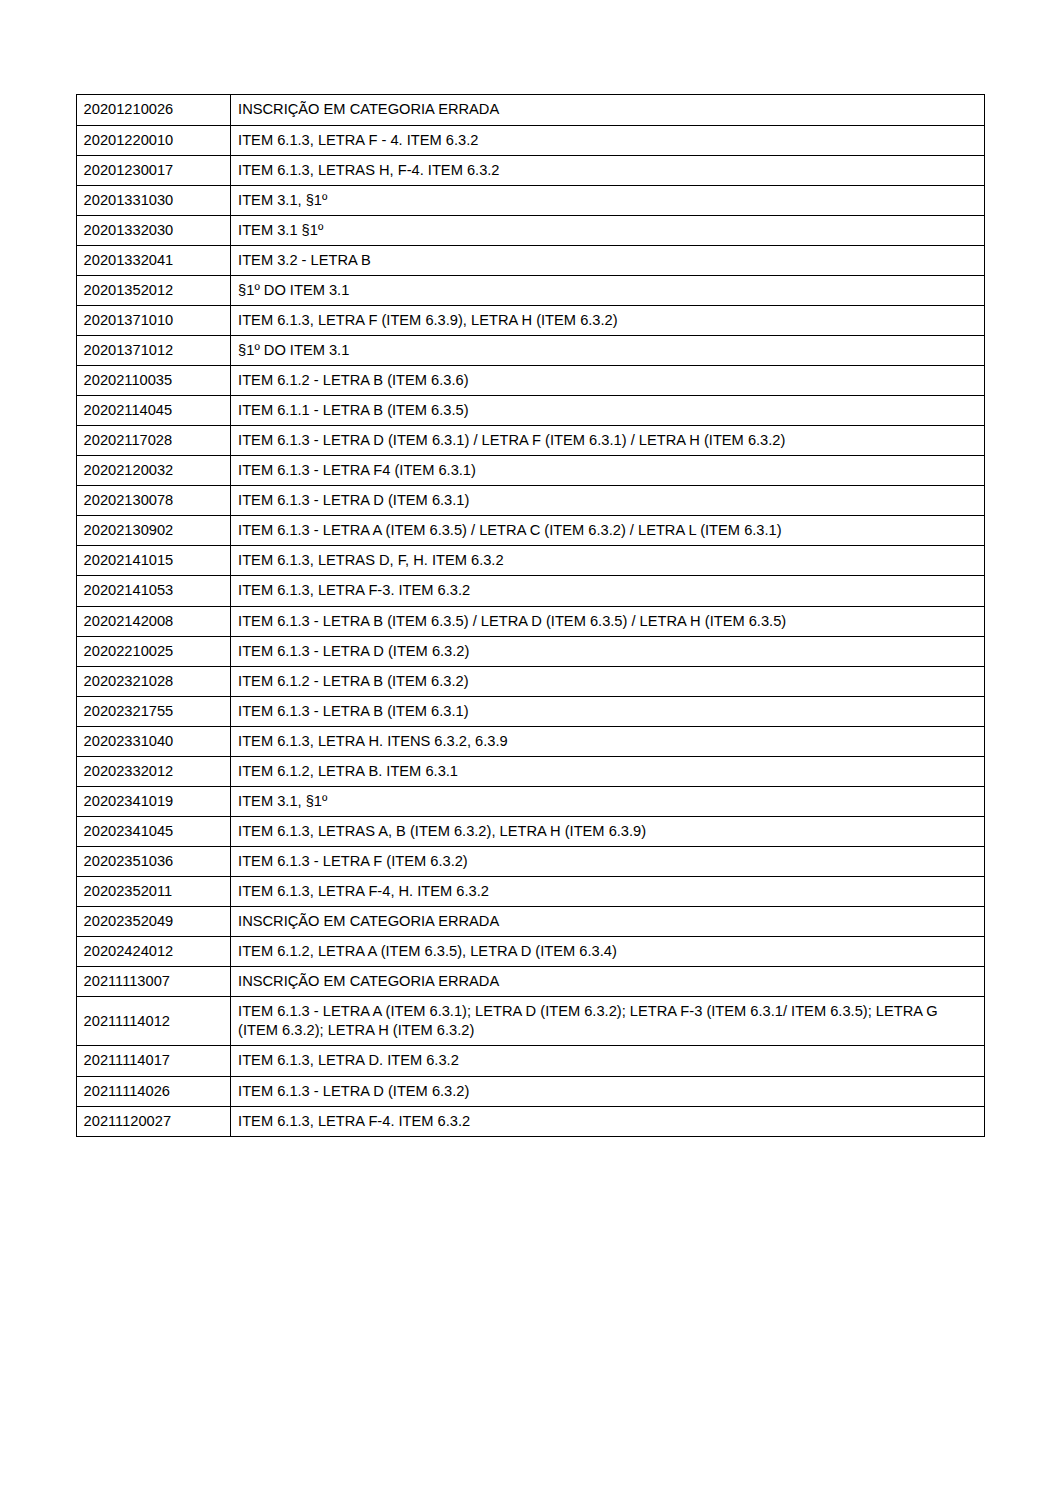| 20201210026 | INSCRIÇÃO EM CATEGORIA ERRADA |
| 20201220010 | ITEM 6.1.3, LETRA F - 4. ITEM 6.3.2 |
| 20201230017 | ITEM 6.1.3, LETRAS H, F-4. ITEM 6.3.2 |
| 20201331030 | ITEM 3.1, §1º |
| 20201332030 | ITEM 3.1 §1º |
| 20201332041 | ITEM 3.2 - LETRA B |
| 20201352012 | §1º DO ITEM 3.1 |
| 20201371010 | ITEM 6.1.3, LETRA F (ITEM 6.3.9), LETRA H (ITEM 6.3.2) |
| 20201371012 | §1º DO ITEM 3.1 |
| 20202110035 | ITEM 6.1.2 - LETRA B (ITEM 6.3.6) |
| 20202114045 | ITEM 6.1.1 - LETRA B (ITEM 6.3.5) |
| 20202117028 | ITEM 6.1.3 - LETRA D (ITEM 6.3.1) / LETRA F (ITEM 6.3.1) / LETRA H (ITEM 6.3.2) |
| 20202120032 | ITEM 6.1.3 - LETRA F4 (ITEM 6.3.1) |
| 20202130078 | ITEM 6.1.3 - LETRA D (ITEM 6.3.1) |
| 20202130902 | ITEM 6.1.3 - LETRA A (ITEM 6.3.5) / LETRA C (ITEM 6.3.2) / LETRA L (ITEM 6.3.1) |
| 20202141015 | ITEM 6.1.3, LETRAS D, F, H. ITEM 6.3.2 |
| 20202141053 | ITEM 6.1.3, LETRA F-3. ITEM 6.3.2 |
| 20202142008 | ITEM 6.1.3 - LETRA B (ITEM 6.3.5) / LETRA D (ITEM 6.3.5) / LETRA H (ITEM 6.3.5) |
| 20202210025 | ITEM 6.1.3 - LETRA D (ITEM 6.3.2) |
| 20202321028 | ITEM 6.1.2 - LETRA B (ITEM 6.3.2) |
| 20202321755 | ITEM 6.1.3 - LETRA B (ITEM 6.3.1) |
| 20202331040 | ITEM 6.1.3, LETRA H. ITENS 6.3.2, 6.3.9 |
| 20202332012 | ITEM 6.1.2, LETRA B. ITEM 6.3.1 |
| 20202341019 | ITEM 3.1, §1º |
| 20202341045 | ITEM 6.1.3, LETRAS A, B (ITEM 6.3.2), LETRA H (ITEM 6.3.9) |
| 20202351036 | ITEM 6.1.3 - LETRA F (ITEM 6.3.2) |
| 20202352011 | ITEM 6.1.3, LETRA F-4, H. ITEM 6.3.2 |
| 20202352049 | INSCRIÇÃO EM CATEGORIA ERRADA |
| 20202424012 | ITEM 6.1.2, LETRA A (ITEM 6.3.5), LETRA D (ITEM 6.3.4) |
| 20211113007 | INSCRIÇÃO EM CATEGORIA ERRADA |
| 20211114012 | ITEM 6.1.3 - LETRA A (ITEM 6.3.1); LETRA D (ITEM 6.3.2); LETRA F-3 (ITEM 6.3.1/ ITEM 6.3.5); LETRA G (ITEM 6.3.2); LETRA H (ITEM 6.3.2) |
| 20211114017 | ITEM 6.1.3, LETRA D. ITEM 6.3.2 |
| 20211114026 | ITEM 6.1.3 - LETRA D (ITEM 6.3.2) |
| 20211120027 | ITEM 6.1.3, LETRA F-4. ITEM 6.3.2 |